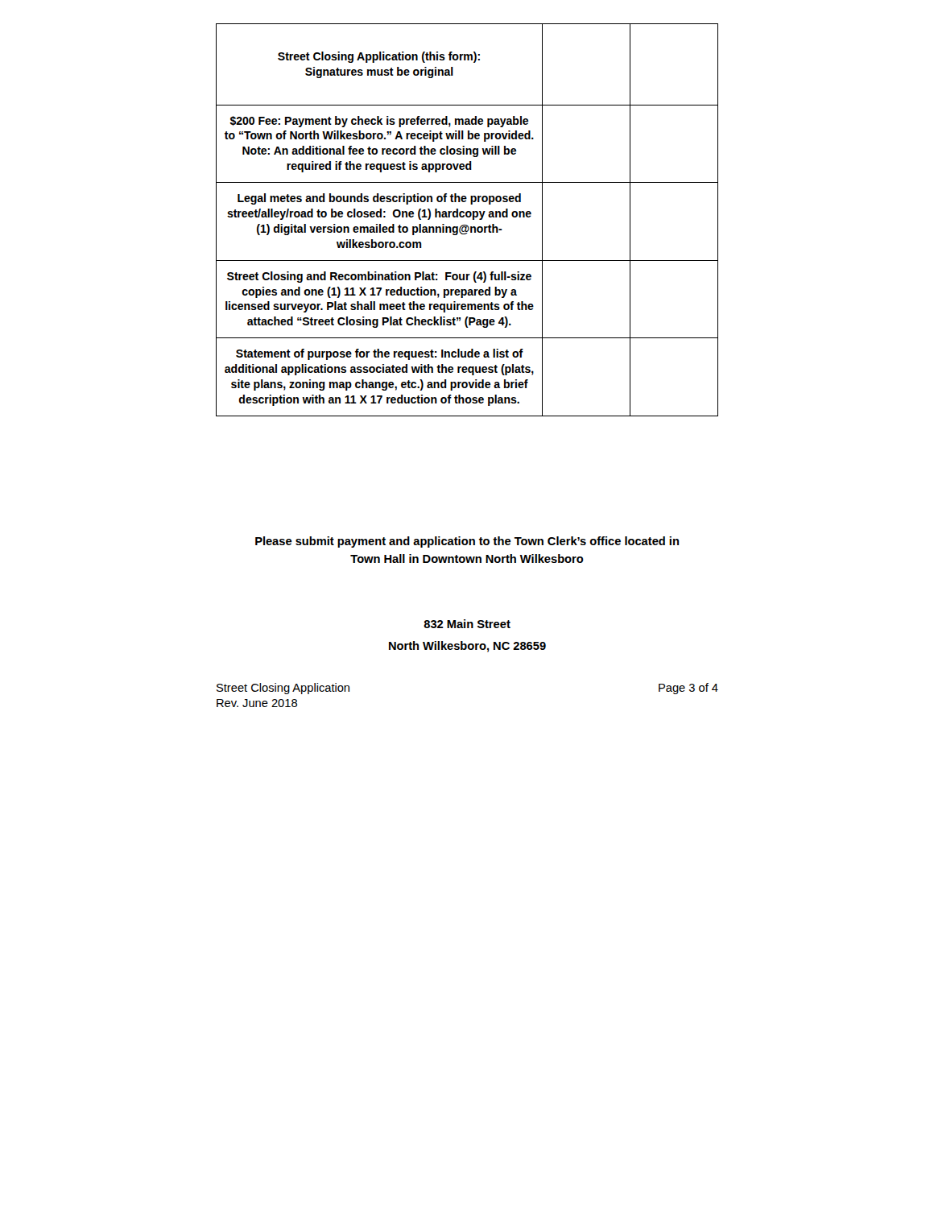| Street Closing Application (this form): Signatures must be original | | |
| $200 Fee: Payment by check is preferred, made payable to “Town of North Wilkesboro.” A receipt will be provided. Note: An additional fee to record the closing will be required if the request is approved | | |
| Legal metes and bounds description of the proposed street/alley/road to be closed: One (1) hardcopy and one (1) digital version emailed to planning@north-wilkesboro.com | | |
| Street Closing and Recombination Plat: Four (4) full-size copies and one (1) 11 X 17 reduction, prepared by a licensed surveyor. Plat shall meet the requirements of the attached “Street Closing Plat Checklist” (Page 4). | | |
| Statement of purpose for the request: Include a list of additional applications associated with the request (plats, site plans, zoning map change, etc.) and provide a brief description with an 11 X 17 reduction of those plans. | | |
Please submit payment and application to the Town Clerk’s office located in
Town Hall in Downtown North Wilkesboro
832 Main Street
North Wilkesboro, NC 28659
Street Closing Application
Rev. June 2018
Page 3 of 4